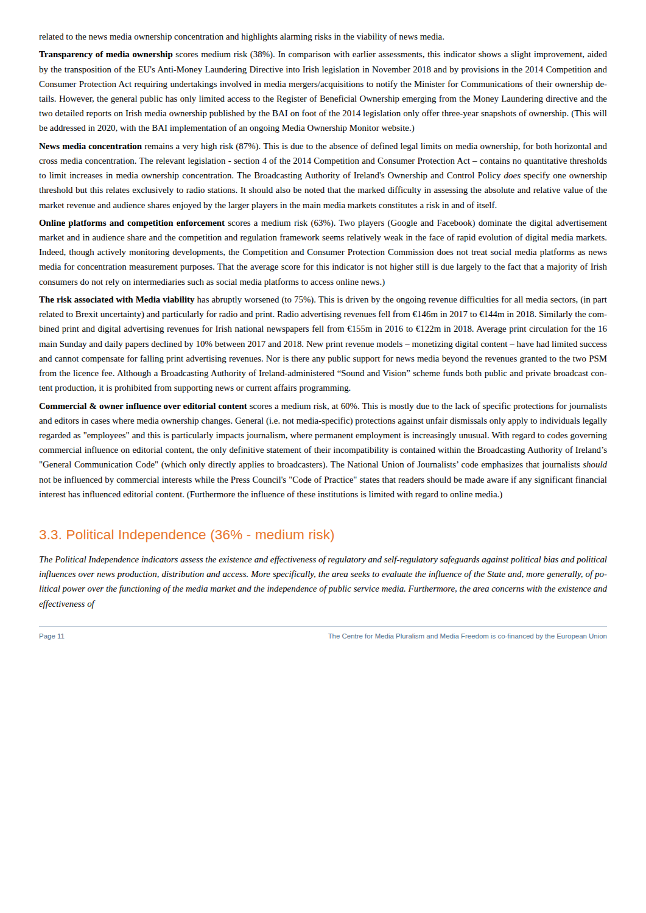related to the news media ownership concentration and highlights alarming risks in the viability of news media.
Transparency of media ownership scores medium risk (38%). In comparison with earlier assessments, this indicator shows a slight improvement, aided by the transposition of the EU's Anti-Money Laundering Directive into Irish legislation in November 2018 and by provisions in the 2014 Competition and Consumer Protection Act requiring undertakings involved in media mergers/acquisitions to notify the Minister for Communications of their ownership details. However, the general public has only limited access to the Register of Beneficial Ownership emerging from the Money Laundering directive and the two detailed reports on Irish media ownership published by the BAI on foot of the 2014 legislation only offer three-year snapshots of ownership. (This will be addressed in 2020, with the BAI implementation of an ongoing Media Ownership Monitor website.)
News media concentration remains a very high risk (87%). This is due to the absence of defined legal limits on media ownership, for both horizontal and cross media concentration. The relevant legislation - section 4 of the 2014 Competition and Consumer Protection Act – contains no quantitative thresholds to limit increases in media ownership concentration. The Broadcasting Authority of Ireland's Ownership and Control Policy does specify one ownership threshold but this relates exclusively to radio stations. It should also be noted that the marked difficulty in assessing the absolute and relative value of the market revenue and audience shares enjoyed by the larger players in the main media markets constitutes a risk in and of itself.
Online platforms and competition enforcement scores a medium risk (63%). Two players (Google and Facebook) dominate the digital advertisement market and in audience share and the competition and regulation framework seems relatively weak in the face of rapid evolution of digital media markets. Indeed, though actively monitoring developments, the Competition and Consumer Protection Commission does not treat social media platforms as news media for concentration measurement purposes. That the average score for this indicator is not higher still is due largely to the fact that a majority of Irish consumers do not rely on intermediaries such as social media platforms to access online news.)
The risk associated with Media viability has abruptly worsened (to 75%). This is driven by the ongoing revenue difficulties for all media sectors, (in part related to Brexit uncertainty) and particularly for radio and print. Radio advertising revenues fell from €146m in 2017 to €144m in 2018. Similarly the combined print and digital advertising revenues for Irish national newspapers fell from €155m in 2016 to €122m in 2018. Average print circulation for the 16 main Sunday and daily papers declined by 10% between 2017 and 2018. New print revenue models – monetizing digital content – have had limited success and cannot compensate for falling print advertising revenues. Nor is there any public support for news media beyond the revenues granted to the two PSM from the licence fee. Although a Broadcasting Authority of Ireland-administered “Sound and Vision” scheme funds both public and private broadcast content production, it is prohibited from supporting news or current affairs programming.
Commercial & owner influence over editorial content scores a medium risk, at 60%. This is mostly due to the lack of specific protections for journalists and editors in cases where media ownership changes. General (i.e. not media-specific) protections against unfair dismissals only apply to individuals legally regarded as "employees" and this is particularly impacts journalism, where permanent employment is increasingly unusual. With regard to codes governing commercial influence on editorial content, the only definitive statement of their incompatibility is contained within the Broadcasting Authority of Ireland’s "General Communication Code" (which only directly applies to broadcasters). The National Union of Journalists’ code emphasizes that journalists should not be influenced by commercial interests while the Press Council's "Code of Practice" states that readers should be made aware if any significant financial interest has influenced editorial content. (Furthermore the influence of these institutions is limited with regard to online media.)
3.3. Political Independence (36% - medium risk)
The Political Independence indicators assess the existence and effectiveness of regulatory and self-regulatory safeguards against political bias and political influences over news production, distribution and access. More specifically, the area seeks to evaluate the influence of the State and, more generally, of political power over the functioning of the media market and the independence of public service media. Furthermore, the area concerns with the existence and effectiveness of
Page 11 The Centre for Media Pluralism and Media Freedom is co-financed by the European Union